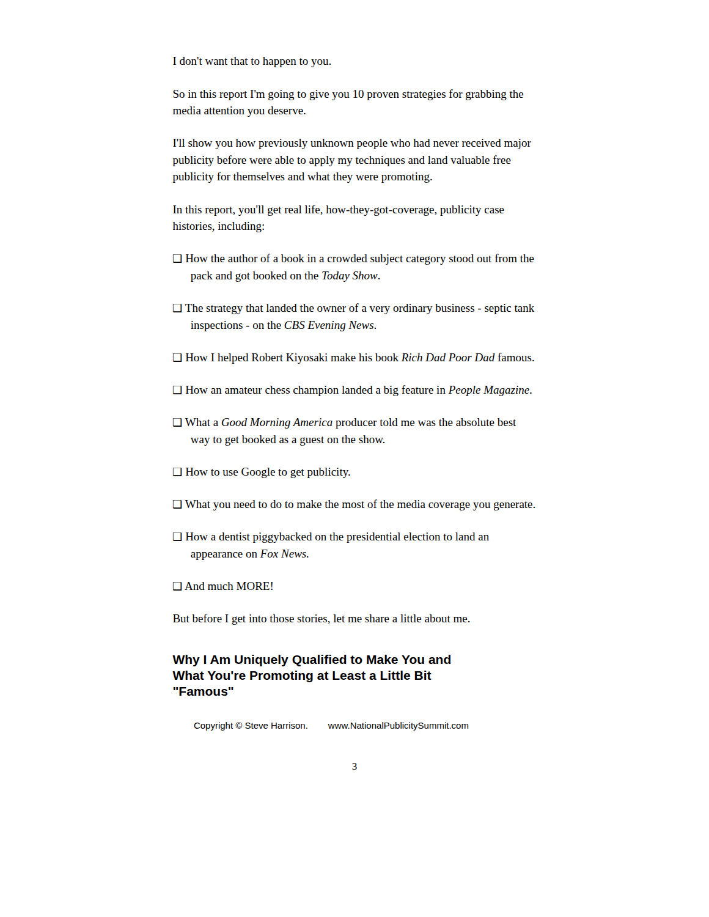I don't want that to happen to you.
So in this report I'm going to give you 10 proven strategies for grabbing the media attention you deserve.
I'll show you how previously unknown people who had never received major publicity before were able to apply my techniques and land valuable free publicity for themselves and what they were promoting.
In this report, you'll get real life, how-they-got-coverage, publicity case histories, including:
❑ How the author of a book in a crowded subject category stood out from the pack and got booked on the Today Show.
❑ The strategy that landed the owner of a very ordinary business - septic tank inspections - on the CBS Evening News.
❑ How I helped Robert Kiyosaki make his book Rich Dad Poor Dad famous.
❑ How an amateur chess champion landed a big feature in People Magazine.
❑ What a Good Morning America producer told me was the absolute best way to get booked as a guest on the show.
❑ How to use Google to get publicity.
❑ What you need to do to make the most of the media coverage you generate.
❑ How a dentist piggybacked on the presidential election to land an appearance on Fox News.
❑ And much MORE!
But before I get into those stories, let me share a little about me.
Why I Am Uniquely Qualified to Make You and
What You're Promoting at Least a Little Bit
"Famous"
Copyright © Steve Harrison. www.NationalPublicitySummit.com
3